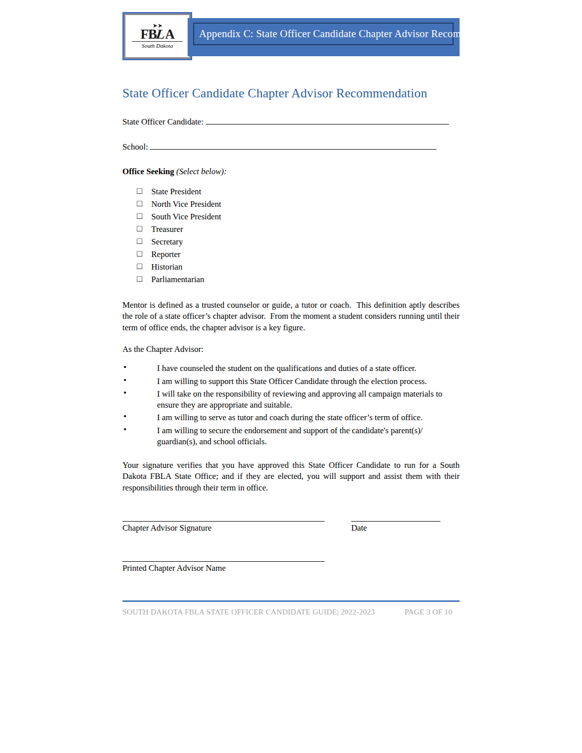➤➤
FBLA
South Dakota
Appendix C: State Officer Candidate Chapter Advisor Recommendation
State Officer Candidate Chapter Advisor Recommendation
State Officer Candidate:
School:
Office Seeking (Select below):
State President
North Vice President
South Vice President
Treasurer
Secretary
Reporter
Historian
Parliamentarian
Mentor is defined as a trusted counselor or guide, a tutor or coach. This definition aptly describes the role of a state officer’s chapter advisor. From the moment a student considers running until their term of office ends, the chapter advisor is a key figure.
As the Chapter Advisor:
I have counseled the student on the qualifications and duties of a state officer.
I am willing to support this State Officer Candidate through the election process.
I will take on the responsibility of reviewing and approving all campaign materials to ensure they are appropriate and suitable.
I am willing to serve as tutor and coach during the state officer’s term of office.
I am willing to secure the endorsement and support of the candidate's parent(s)/ guardian(s), and school officials.
Your signature verifies that you have approved this State Officer Candidate to run for a South Dakota FBLA State Office; and if they are elected, you will support and assist them with their responsibilities through their term in office.
Chapter Advisor Signature
Date
Printed Chapter Advisor Name
SOUTH DAKOTA FBLA STATE OFFICER CANDIDATE GUIDE| 2022-2023
PAGE 3 OF 10